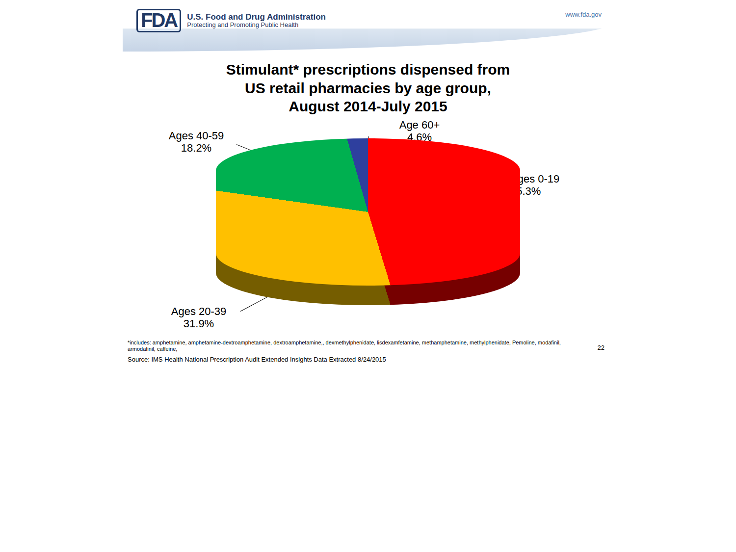FDA
U.S. Food and Drug Administration
Protecting and Promoting Public Health
www.fda.gov
Stimulant* prescriptions dispensed from
US retail pharmacies by age group,
August 2014-July 2015
Age 60+
4.6%
Ages 40-59
18.2%
Ages 0-19
45.3%
Ages 20-39
31.9%
*includes: amphetamine, amphetamine-dextroamphetamine, dextroamphetamine,, dexmethylphenidate, lisdexamfetamine, methamphetamine, methylphenidate, Pemoline, modafinil, armodafinil, caffeine,
Source: IMS Health National Prescription Audit Extended Insights Data Extracted 8/24/2015
22